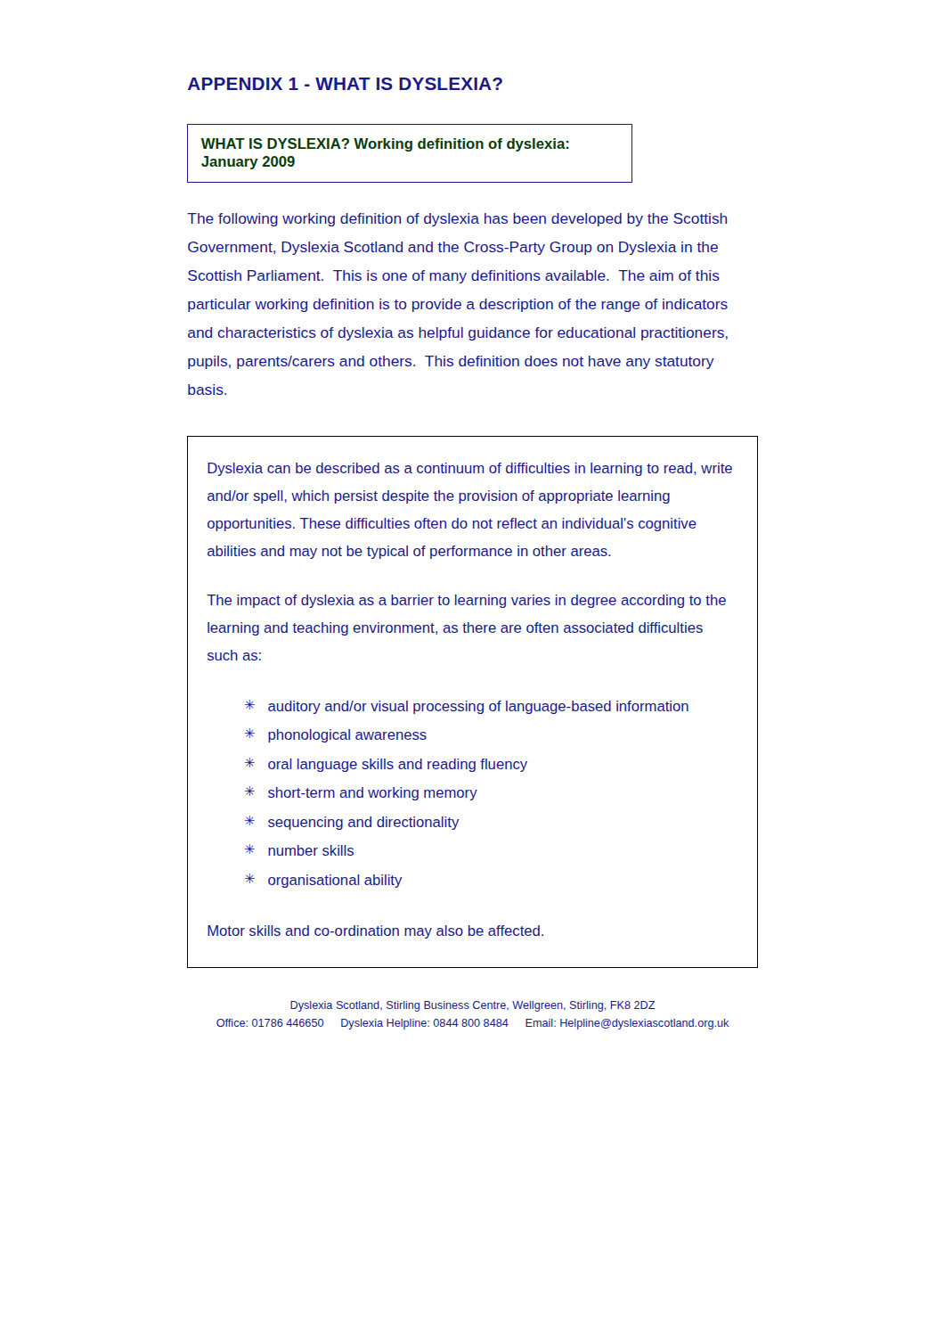APPENDIX 1 - WHAT IS DYSLEXIA?
WHAT IS DYSLEXIA? Working definition of dyslexia: January 2009
The following working definition of dyslexia has been developed by the Scottish Government, Dyslexia Scotland and the Cross-Party Group on Dyslexia in the Scottish Parliament. This is one of many definitions available. The aim of this particular working definition is to provide a description of the range of indicators and characteristics of dyslexia as helpful guidance for educational practitioners, pupils, parents/carers and others. This definition does not have any statutory basis.
Dyslexia can be described as a continuum of difficulties in learning to read, write and/or spell, which persist despite the provision of appropriate learning opportunities. These difficulties often do not reflect an individual's cognitive abilities and may not be typical of performance in other areas.
The impact of dyslexia as a barrier to learning varies in degree according to the learning and teaching environment, as there are often associated difficulties such as:
auditory and/or visual processing of language-based information
phonological awareness
oral language skills and reading fluency
short-term and working memory
sequencing and directionality
number skills
organisational ability
Motor skills and co-ordination may also be affected.
Dyslexia Scotland, Stirling Business Centre, Wellgreen, Stirling, FK8 2DZ
Office: 01786 446650 Dyslexia Helpline: 0844 800 8484 Email: Helpline@dyslexiascotland.org.uk